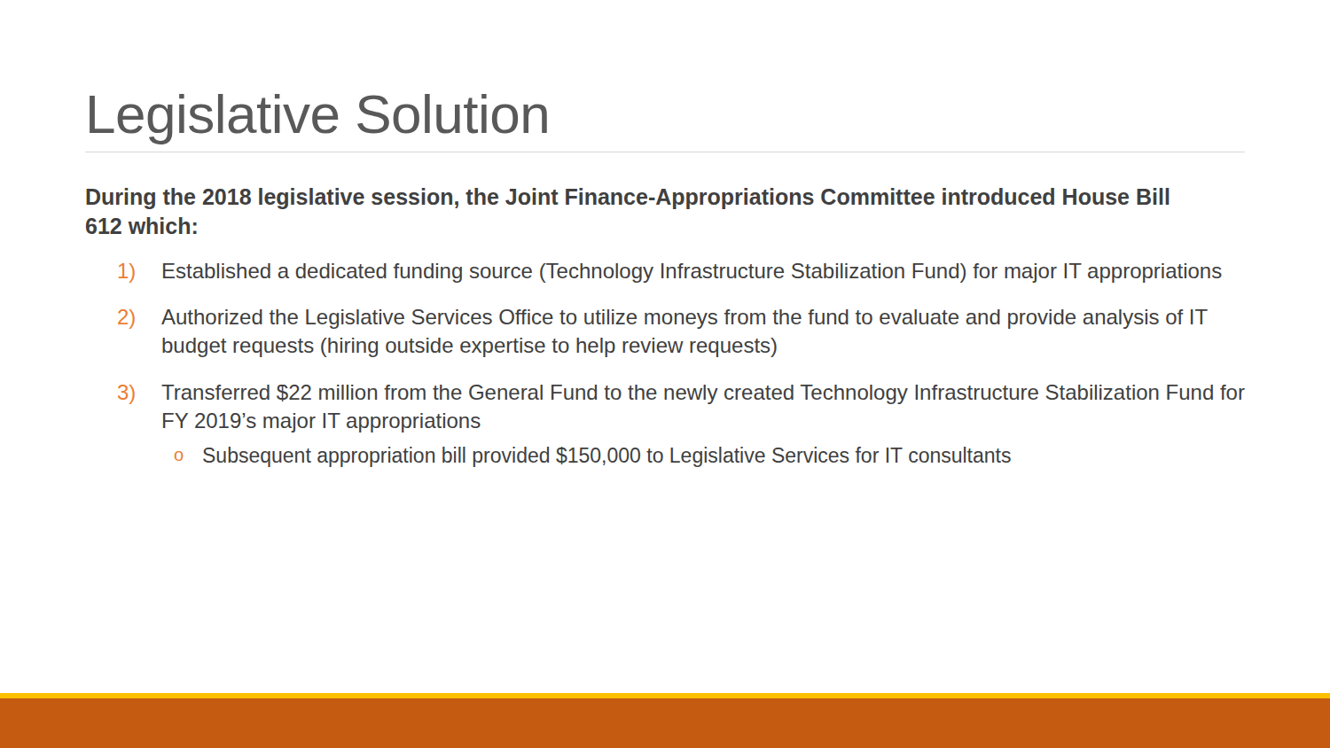Legislative Solution
During the 2018 legislative session, the Joint Finance-Appropriations Committee introduced House Bill 612 which:
Established a dedicated funding source (Technology Infrastructure Stabilization Fund) for major IT appropriations
Authorized the Legislative Services Office to utilize moneys from the fund to evaluate and provide analysis of IT budget requests (hiring outside expertise to help review requests)
Transferred $22 million from the General Fund to the newly created Technology Infrastructure Stabilization Fund for FY 2019’s major IT appropriations
Subsequent appropriation bill provided $150,000 to Legislative Services for IT consultants